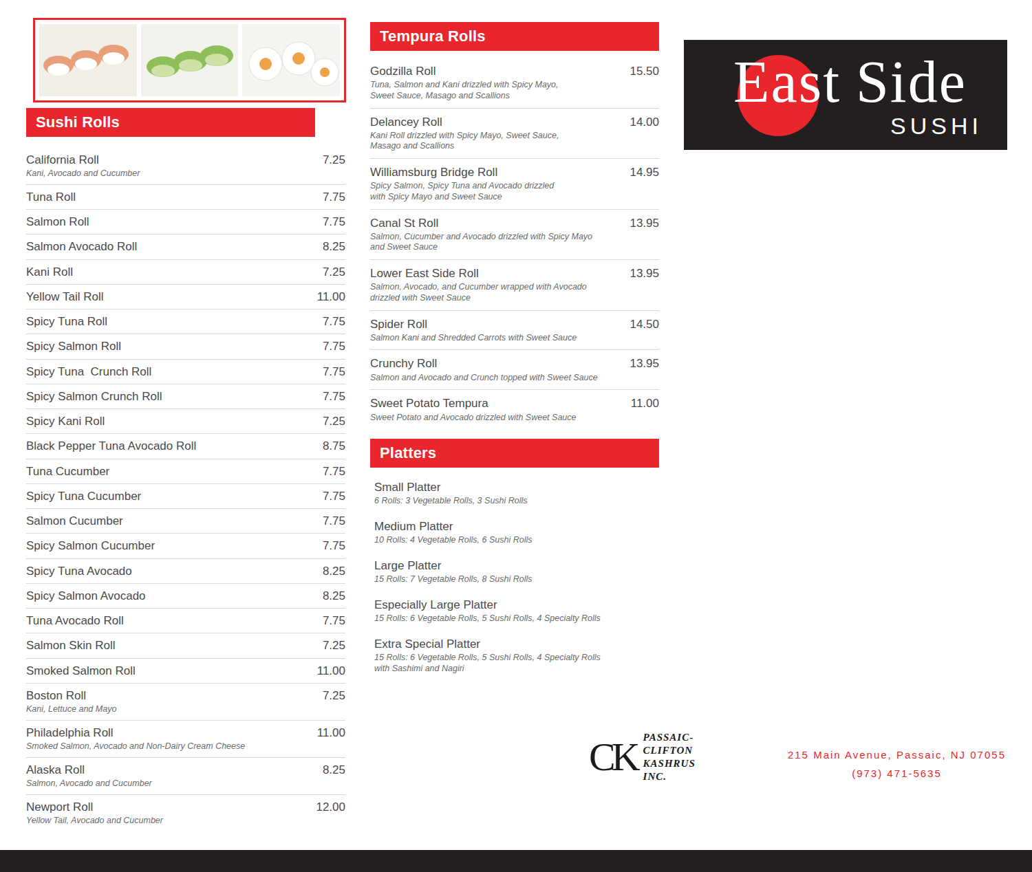Sushi Rolls
California Roll 7.25
Kani, Avocado and Cucumber
Tuna Roll 7.75
Salmon Roll 7.75
Salmon Avocado Roll 8.25
Kani Roll 7.25
Yellow Tail Roll 11.00
Spicy Tuna Roll 7.75
Spicy Salmon Roll 7.75
Spicy Tuna Crunch Roll 7.75
Spicy Salmon Crunch Roll 7.75
Spicy Kani Roll 7.25
Black Pepper Tuna Avocado Roll 8.75
Tuna Cucumber 7.75
Spicy Tuna Cucumber 7.75
Salmon Cucumber 7.75
Spicy Salmon Cucumber 7.75
Spicy Tuna Avocado 8.25
Spicy Salmon Avocado 8.25
Tuna Avocado Roll 7.75
Salmon Skin Roll 7.25
Smoked Salmon Roll 11.00
Boston Roll 7.25
Kani, Lettuce and Mayo
Philadelphia Roll 11.00
Smoked Salmon, Avocado and Non-Dairy Cream Cheese
Alaska Roll 8.25
Salmon, Avocado and Cucumber
Newport Roll 12.00
Yellow Tail, Avocado and Cucumber
Tempura Rolls
Godzilla Roll 15.50
Tuna, Salmon and Kani drizzled with Spicy Mayo,
Sweet Sauce, Masago and Scallions
Delancey Roll 14.00
Kani Roll drizzled with Spicy Mayo, Sweet Sauce,
Masago and Scallions
Williamsburg Bridge Roll 14.95
Spicy Salmon, Spicy Tuna and Avocado drizzled
with Spicy Mayo and Sweet Sauce
Canal St Roll 13.95
Salmon, Cucumber and Avocado drizzled with Spicy Mayo
and Sweet Sauce
Lower East Side Roll 13.95
Salmon, Avocado, and Cucumber wrapped with Avocado
drizzled with Sweet Sauce
Spider Roll 14.50
Salmon Kani and Shredded Carrots with Sweet Sauce
Crunchy Roll 13.95
Salmon and Avocado and Crunch topped with Sweet Sauce
Sweet Potato Tempura 11.00
Sweet Potato and Avocado drizzled with Sweet Sauce
Platters
Small Platter
6 Rolls: 3 Vegetable Rolls, 3 Sushi Rolls
Medium Platter
10 Rolls: 4 Vegetable Rolls, 6 Sushi Rolls
Large Platter
15 Rolls: 7 Vegetable Rolls, 8 Sushi Rolls
Especially Large Platter
15 Rolls: 6 Vegetable Rolls, 5 Sushi Rolls, 4 Specialty Rolls
Extra Special Platter
15 Rolls: 6 Vegetable Rolls, 5 Sushi Rolls, 4 Specialty Rolls
with Sashimi and Nagiri
East Side SUSHI
CK
PASSAIC-
CLIFTON
KASHRUS
INC.
215 Main Avenue, Passaic, NJ 07055
(973) 471-5635